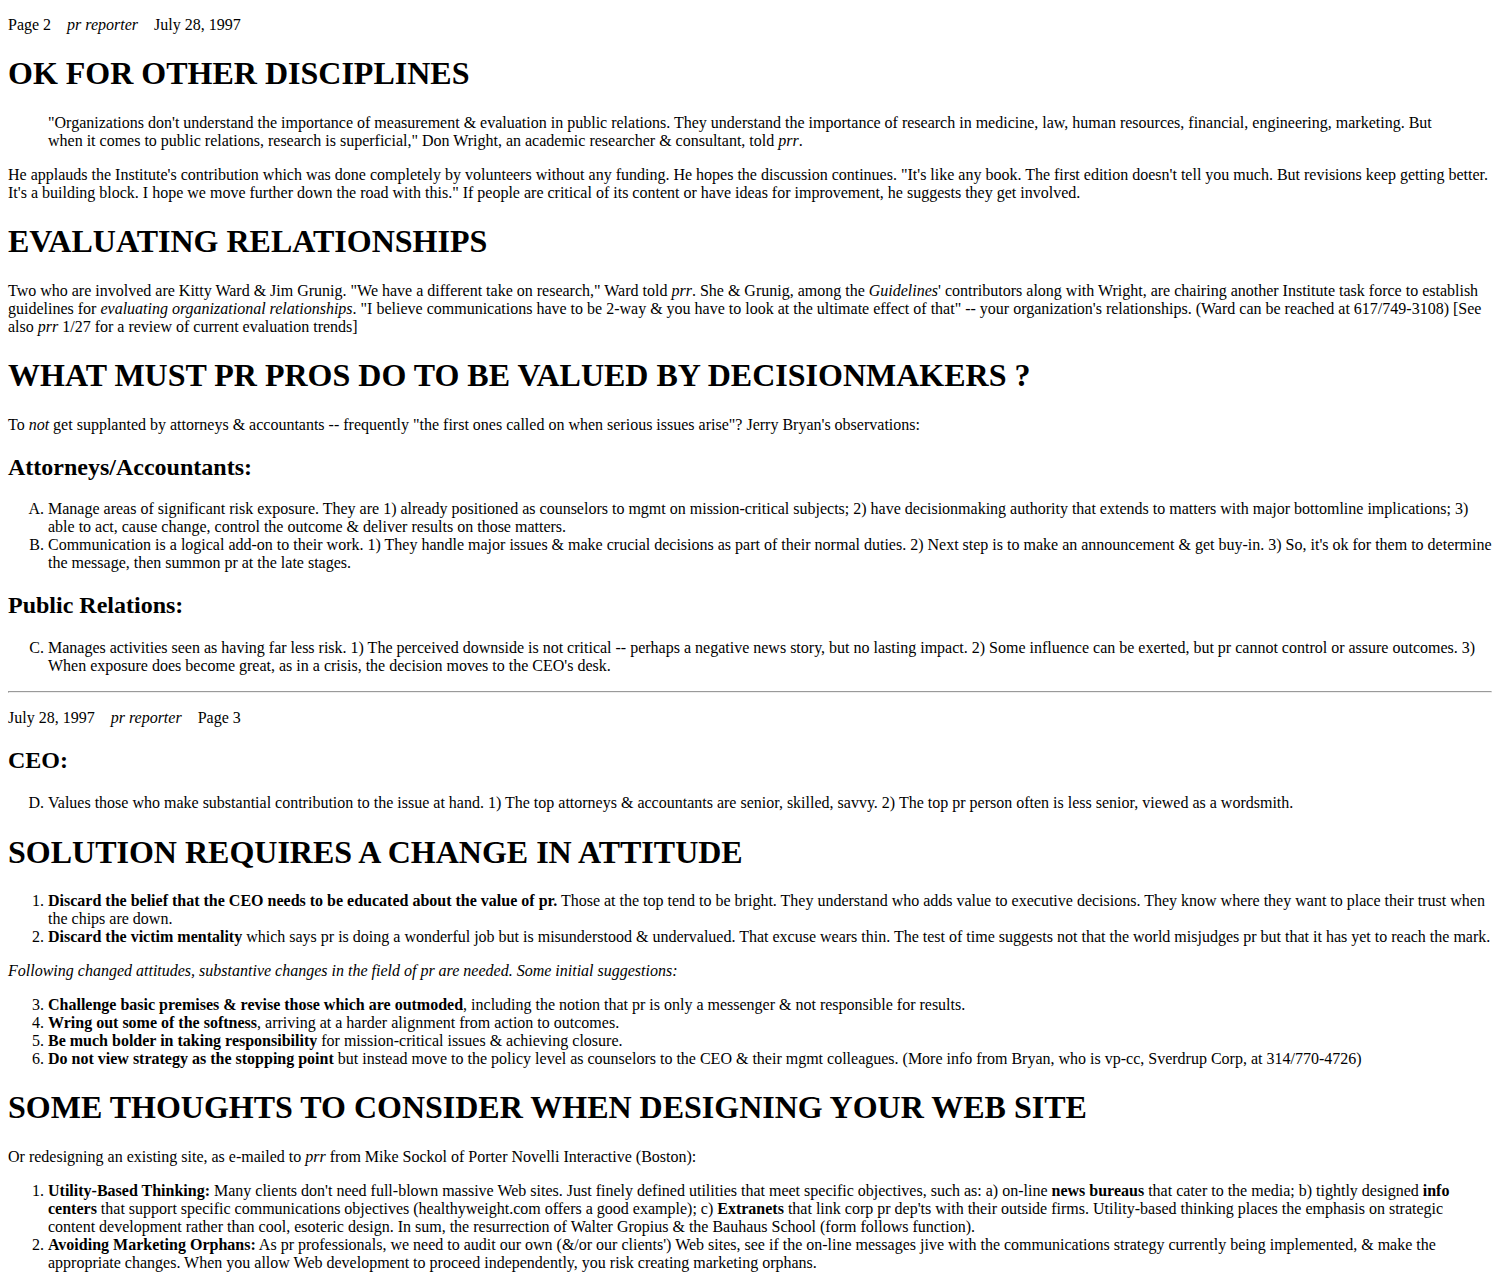Page 2 pr reporter July 28, 1997
OK FOR OTHER DISCIPLINES
"Organizations don't understand the importance of measurement & evaluation in public relations. They understand the importance of research in medicine, law, human resources, financial, engineering, marketing. But when it comes to public relations, research is superficial," Don Wright, an academic researcher & consultant, told prr.
He applauds the Institute's contribution which was done completely by volunteers without any funding. He hopes the discussion continues. "It's like any book. The first edition doesn't tell you much. But revisions keep getting better. It's a building block. I hope we move further down the road with this." If people are critical of its content or have ideas for improvement, he suggests they get involved.
EVALUATING RELATIONSHIPS
Two who are involved are Kitty Ward & Jim Grunig. "We have a different take on research," Ward told prr. She & Grunig, among the Guidelines' contributors along with Wright, are chairing another Institute task force to establish guidelines for evaluating organizational relationships. "I believe communications have to be 2-way & you have to look at the ultimate effect of that" -- your organization's relationships. (Ward can be reached at 617/749-3108) [See also prr 1/27 for a review of current evaluation trends]
WHAT MUST PR PROS DO TO BE VALUED BY DECISIONMAKERS ?
To not get supplanted by attorneys & accountants -- frequently "the first ones called on when serious issues arise"? Jerry Bryan's observations:
Attorneys/Accountants:
Manage areas of significant risk exposure. They are 1) already positioned as counselors to mgmt on mission-critical subjects; 2) have decisionmaking authority that extends to matters with major bottomline implications; 3) able to act, cause change, control the outcome & deliver results on those matters.
Communication is a logical add-on to their work. 1) They handle major issues & make crucial decisions as part of their normal duties. 2) Next step is to make an announcement & get buy-in. 3) So, it's ok for them to determine the message, then summon pr at the late stages.
Public Relations:
Manages activities seen as having far less risk. 1) The perceived downside is not critical -- perhaps a negative news story, but no lasting impact. 2) Some influence can be exerted, but pr cannot control or assure outcomes. 3) When exposure does become great, as in a crisis, the decision moves to the CEO's desk.
July 28, 1997 pr reporter Page 3
CEO:
Values those who make substantial contribution to the issue at hand. 1) The top attorneys & accountants are senior, skilled, savvy. 2) The top pr person often is less senior, viewed as a wordsmith.
SOLUTION REQUIRES A CHANGE IN ATTITUDE
Discard the belief that the CEO needs to be educated about the value of pr. Those at the top tend to be bright. They understand who adds value to executive decisions. They know where they want to place their trust when the chips are down.
Discard the victim mentality which says pr is doing a wonderful job but is misunderstood & undervalued. That excuse wears thin. The test of time suggests not that the world misjudges pr but that it has yet to reach the mark.
Following changed attitudes, substantive changes in the field of pr are needed. Some initial suggestions:
Challenge basic premises & revise those which are outmoded, including the notion that pr is only a messenger & not responsible for results.
Wring out some of the softness, arriving at a harder alignment from action to outcomes.
Be much bolder in taking responsibility for mission-critical issues & achieving closure.
Do not view strategy as the stopping point but instead move to the policy level as counselors to the CEO & their mgmt colleagues. (More info from Bryan, who is vp-cc, Sverdrup Corp, at 314/770-4726)
SOME THOUGHTS TO CONSIDER WHEN DESIGNING YOUR WEB SITE
Or redesigning an existing site, as e-mailed to prr from Mike Sockol of Porter Novelli Interactive (Boston):
Utility-Based Thinking: Many clients don't need full-blown massive Web sites. Just finely defined utilities that meet specific objectives, such as: a) on-line news bureaus that cater to the media; b) tightly designed info centers that support specific communications objectives (healthyweight.com offers a good example); c) Extranets that link corp pr dep'ts with their outside firms. Utility-based thinking places the emphasis on strategic content development rather than cool, esoteric design. In sum, the resurrection of Walter Gropius & the Bauhaus School (form follows function).
Avoiding Marketing Orphans: As pr professionals, we need to audit our own (&/or our clients') Web sites, see if the on-line messages jive with the communications strategy currently being implemented, & make the appropriate changes. When you allow Web development to proceed independently, you risk creating marketing orphans.